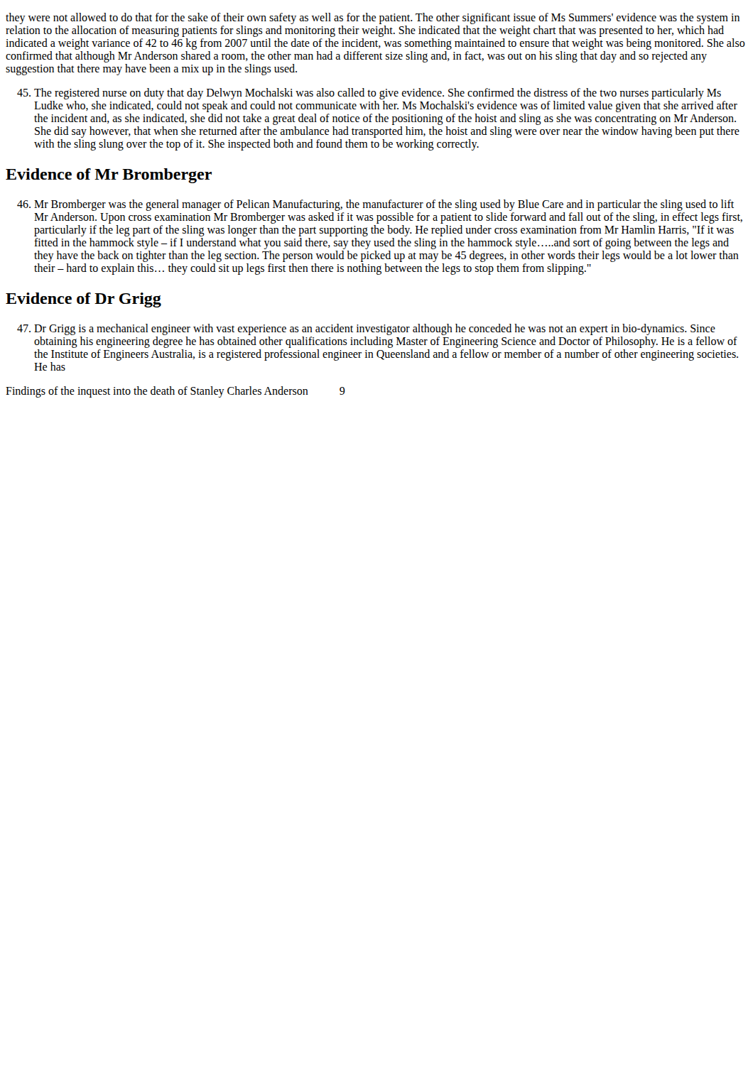they were not allowed to do that for the sake of their own safety as well as for the patient. The other significant issue of Ms Summers' evidence was the system in relation to the allocation of measuring patients for slings and monitoring their weight. She indicated that the weight chart that was presented to her, which had indicated a weight variance of 42 to 46 kg from 2007 until the date of the incident, was something maintained to ensure that weight was being monitored. She also confirmed that although Mr Anderson shared a room, the other man had a different size sling and, in fact, was out on his sling that day and so rejected any suggestion that there may have been a mix up in the slings used.
The registered nurse on duty that day Delwyn Mochalski was also called to give evidence. She confirmed the distress of the two nurses particularly Ms Ludke who, she indicated, could not speak and could not communicate with her. Ms Mochalski's evidence was of limited value given that she arrived after the incident and, as she indicated, she did not take a great deal of notice of the positioning of the hoist and sling as she was concentrating on Mr Anderson. She did say however, that when she returned after the ambulance had transported him, the hoist and sling were over near the window having been put there with the sling slung over the top of it. She inspected both and found them to be working correctly.
Evidence of Mr Bromberger
Mr Bromberger was the general manager of Pelican Manufacturing, the manufacturer of the sling used by Blue Care and in particular the sling used to lift Mr Anderson. Upon cross examination Mr Bromberger was asked if it was possible for a patient to slide forward and fall out of the sling, in effect legs first, particularly if the leg part of the sling was longer than the part supporting the body. He replied under cross examination from Mr Hamlin Harris, "If it was fitted in the hammock style – if I understand what you said there, say they used the sling in the hammock style…..and sort of going between the legs and they have the back on tighter than the leg section. The person would be picked up at may be 45 degrees, in other words their legs would be a lot lower than their – hard to explain this… they could sit up legs first then there is nothing between the legs to stop them from slipping."
Evidence of Dr Grigg
Dr Grigg is a mechanical engineer with vast experience as an accident investigator although he conceded he was not an expert in bio-dynamics. Since obtaining his engineering degree he has obtained other qualifications including Master of Engineering Science and Doctor of Philosophy. He is a fellow of the Institute of Engineers Australia, is a registered professional engineer in Queensland and a fellow or member of a number of other engineering societies. He has
Findings of the inquest into the death of Stanley Charles Anderson 9